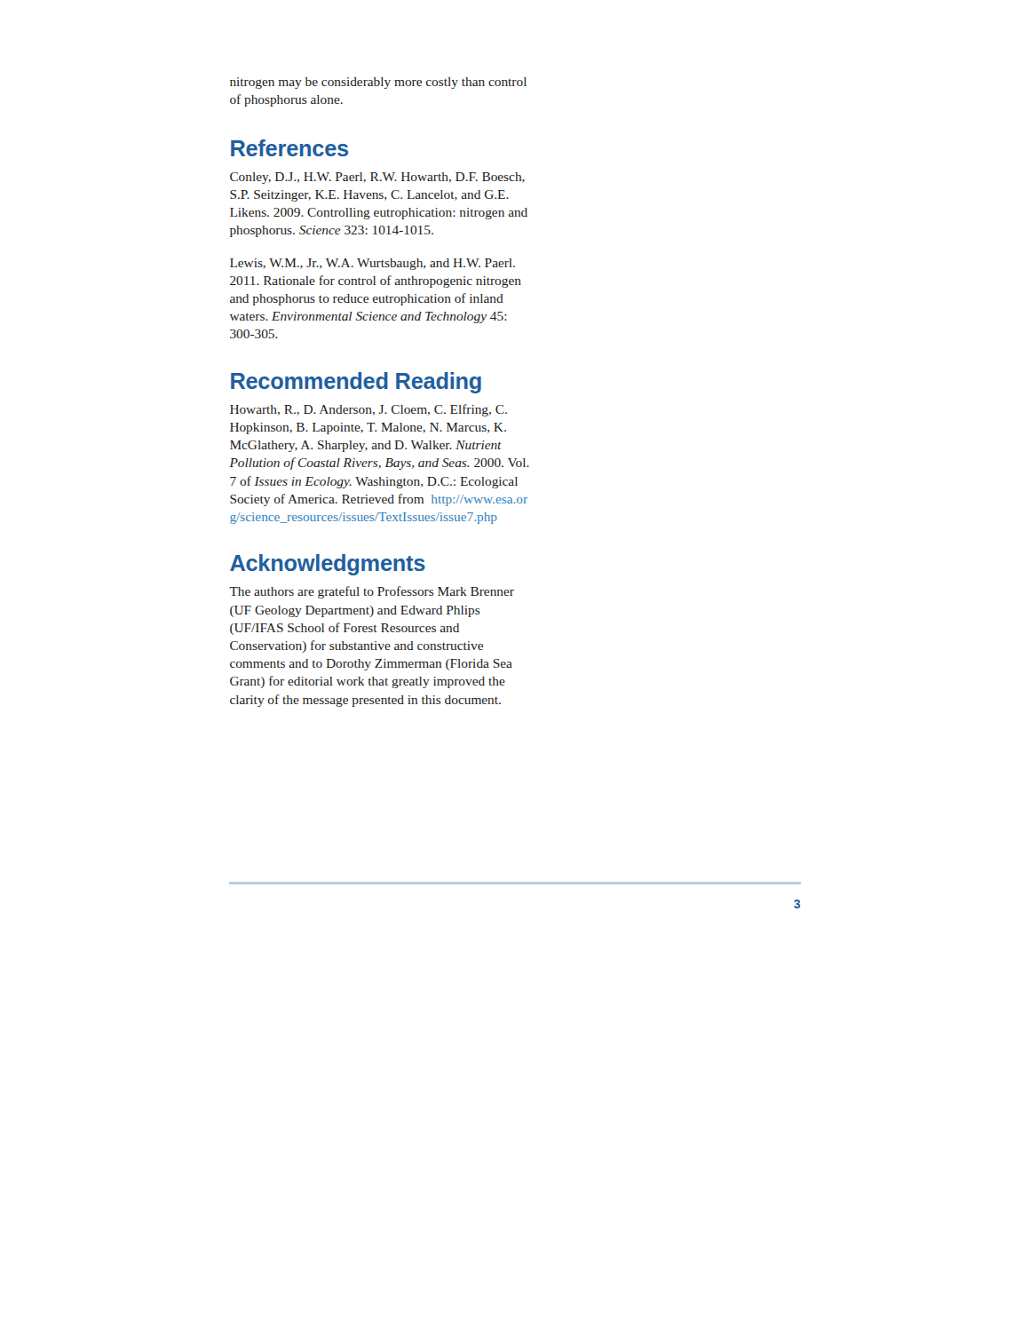nitrogen may be considerably more costly than control of phosphorus alone.
References
Conley, D.J., H.W. Paerl, R.W. Howarth, D.F. Boesch, S.P. Seitzinger, K.E. Havens, C. Lancelot, and G.E. Likens. 2009. Controlling eutrophication: nitrogen and phosphorus. Science 323: 1014-1015.
Lewis, W.M., Jr., W.A. Wurtsbaugh, and H.W. Paerl. 2011. Rationale for control of anthropogenic nitrogen and phosphorus to reduce eutrophication of inland waters. Environmental Science and Technology 45: 300-305.
Recommended Reading
Howarth, R., D. Anderson, J. Cloem, C. Elfring, C. Hopkinson, B. Lapointe, T. Malone, N. Marcus, K. McGlathery, A. Sharpley, and D. Walker. Nutrient Pollution of Coastal Rivers, Bays, and Seas. 2000. Vol. 7 of Issues in Ecology. Washington, D.C.: Ecological Society of America. Retrieved from http://www.esa.org/science_resources/issues/TextIssues/issue7.php
Acknowledgments
The authors are grateful to Professors Mark Brenner (UF Geology Department) and Edward Phlips (UF/IFAS School of Forest Resources and Conservation) for substantive and constructive comments and to Dorothy Zimmerman (Florida Sea Grant) for editorial work that greatly improved the clarity of the message presented in this document.
3